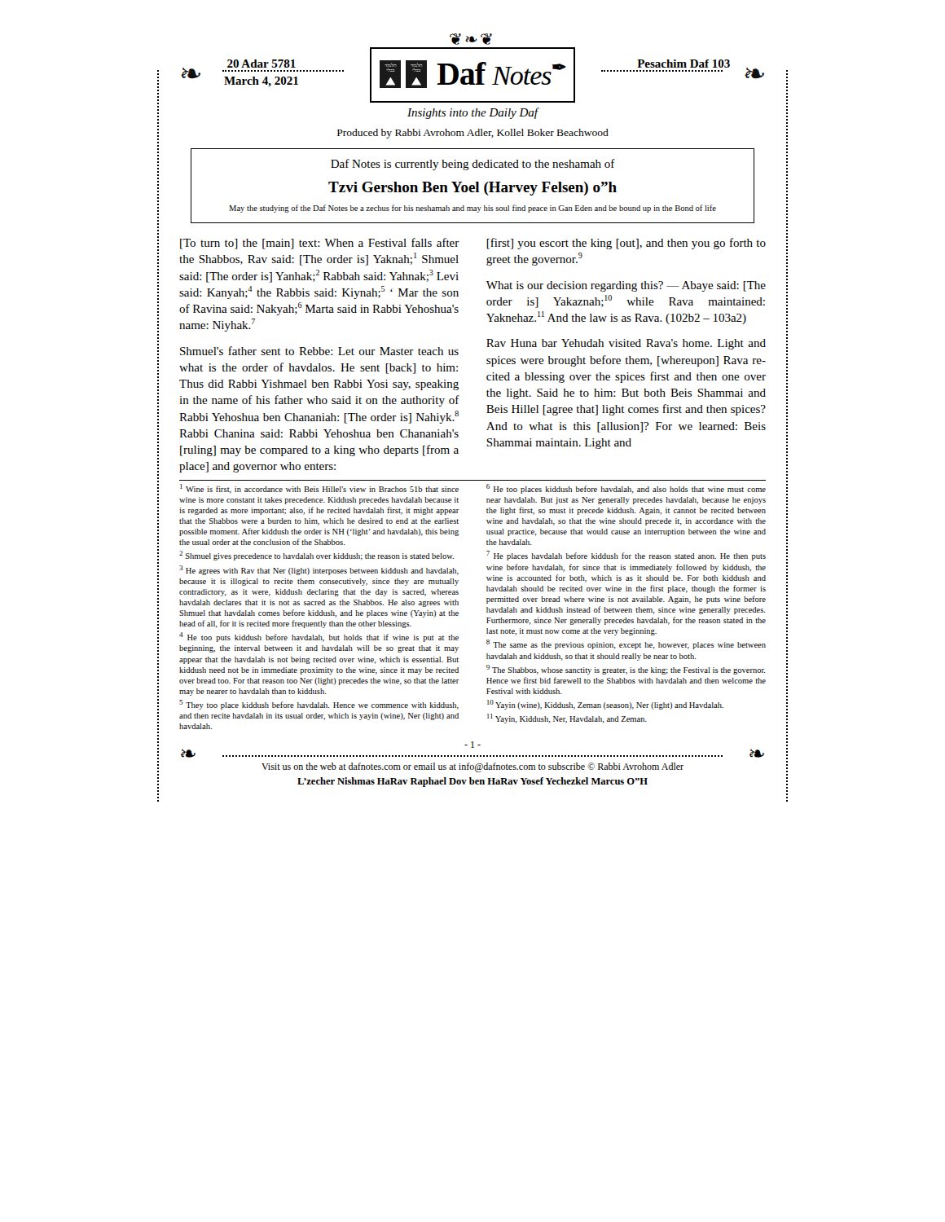❧
❧
20 Adar 5781
March 4, 2021
Pesachim Daf 103
❦❧❦
תלמוד
בבלי תלמוד
בבלי Daf Notes✒
Insights into the Daily Daf
Produced by Rabbi Avrohom Adler, Kollel Boker Beachwood
Daf Notes is currently being dedicated to the neshamah of
Tzvi Gershon Ben Yoel (Harvey Felsen) o”h
May the studying of the Daf Notes be a zechus for his neshamah and may his soul find peace in Gan Eden and be bound up in the Bond of life
[To turn to] the [main] text: When a Festival falls after the Shabbos, Rav said: [The order is] Yaknah;1 Shmuel said: [The order is] Yanhak;2 Rabbah said: Yahnak;3 Levi said: Kanyah;4 the Rabbis said: Kiynah;5 ‘ Mar the son of Ravina said: Nakyah;6 Marta said in Rabbi Yehoshua's name: Niyhak.7
Shmuel's father sent to Rebbe: Let our Master teach us what is the order of havdalos. He sent [back] to him: Thus did Rabbi Yishmael ben Rabbi Yosi say, speaking in the name of his father who said it on the authority of Rabbi Yehoshua ben Chananiah: [The order is] Nahiyk.8 Rabbi Chanina said: Rabbi Yehoshua ben Chananiah's [ruling] may be compared to a king who departs [from a place] and governor who enters:
[first] you escort the king [out], and then you go forth to greet the governor.9
What is our decision regarding this? — Abaye said: [The order is] Yakaznah;10 while Rava maintained: Yaknehaz.11 And the law is as Rava. (102b2 – 103a2)
Rav Huna bar Yehudah visited Rava's home. Light and spices were brought before them, [whereupon] Rava recited a blessing over the spices first and then one over the light. Said he to him: But both Beis Shammai and Beis Hillel [agree that] light comes first and then spices? And to what is this [allusion]? For we learned: Beis Shammai maintain. Light and
1 Wine is first, in accordance with Beis Hillel's view in Brachos 51b that since wine is more constant it takes precedence. Kiddush precedes havdalah because it is regarded as more important; also, if he recited havdalah first, it might appear that the Shabbos were a burden to him, which he desired to end at the earliest possible moment. After kiddush the order is NH (‘light’ and havdalah), this being the usual order at the conclusion of the Shabbos.
2 Shmuel gives precedence to havdalah over kiddush; the reason is stated below.
3 He agrees with Rav that Ner (light) interposes between kiddush and havdalah, because it is illogical to recite them consecutively, since they are mutually contradictory, as it were, kiddush declaring that the day is sacred, whereas havdalah declares that it is not as sacred as the Shabbos. He also agrees with Shmuel that havdalah comes before kiddush, and he places wine (Yayin) at the head of all, for it is recited more frequently than the other blessings.
4 He too puts kiddush before havdalah, but holds that if wine is put at the beginning, the interval between it and havdalah will be so great that it may appear that the havdalah is not being recited over wine, which is essential. But kiddush need not be in immediate proximity to the wine, since it may be recited over bread too. For that reason too Ner (light) precedes the wine, so that the latter may be nearer to havdalah than to kiddush.
5 They too place kiddush before havdalah. Hence we commence with kiddush, and then recite havdalah in its usual order, which is yayin (wine), Ner (light) and havdalah.
6 He too places kiddush before havdalah, and also holds that wine must come near havdalah. But just as Ner generally precedes havdalah, because he enjoys the light first, so must it precede kiddush. Again, it cannot be recited between wine and havdalah, so that the wine should precede it, in accordance with the usual practice, because that would cause an interruption between the wine and the havdalah.
7 He places havdalah before kiddush for the reason stated anon. He then puts wine before havdalah, for since that is immediately followed by kiddush, the wine is accounted for both, which is as it should be. For both kiddush and havdalah should be recited over wine in the first place, though the former is permitted over bread where wine is not available. Again, he puts wine before havdalah and kiddush instead of between them, since wine generally precedes. Furthermore, since Ner generally precedes havdalah, for the reason stated in the last note, it must now come at the very beginning.
8 The same as the previous opinion, except he, however, places wine between havdalah and kiddush, so that it should really be near to both.
9 The Shabbos, whose sanctity is greater, is the king; the Festival is the governor. Hence we first bid farewell to the Shabbos with havdalah and then welcome the Festival with kiddush.
10 Yayin (wine), Kiddush, Zeman (season), Ner (light) and Havdalah.
11 Yayin, Kiddush, Ner, Havdalah, and Zeman.
- 1 -
❧
❧
Visit us on the web at dafnotes.com or email us at info@dafnotes.com to subscribe © Rabbi Avrohom Adler
L’zecher Nishmas HaRav Raphael Dov ben HaRav Yosef Yechezkel Marcus O”H